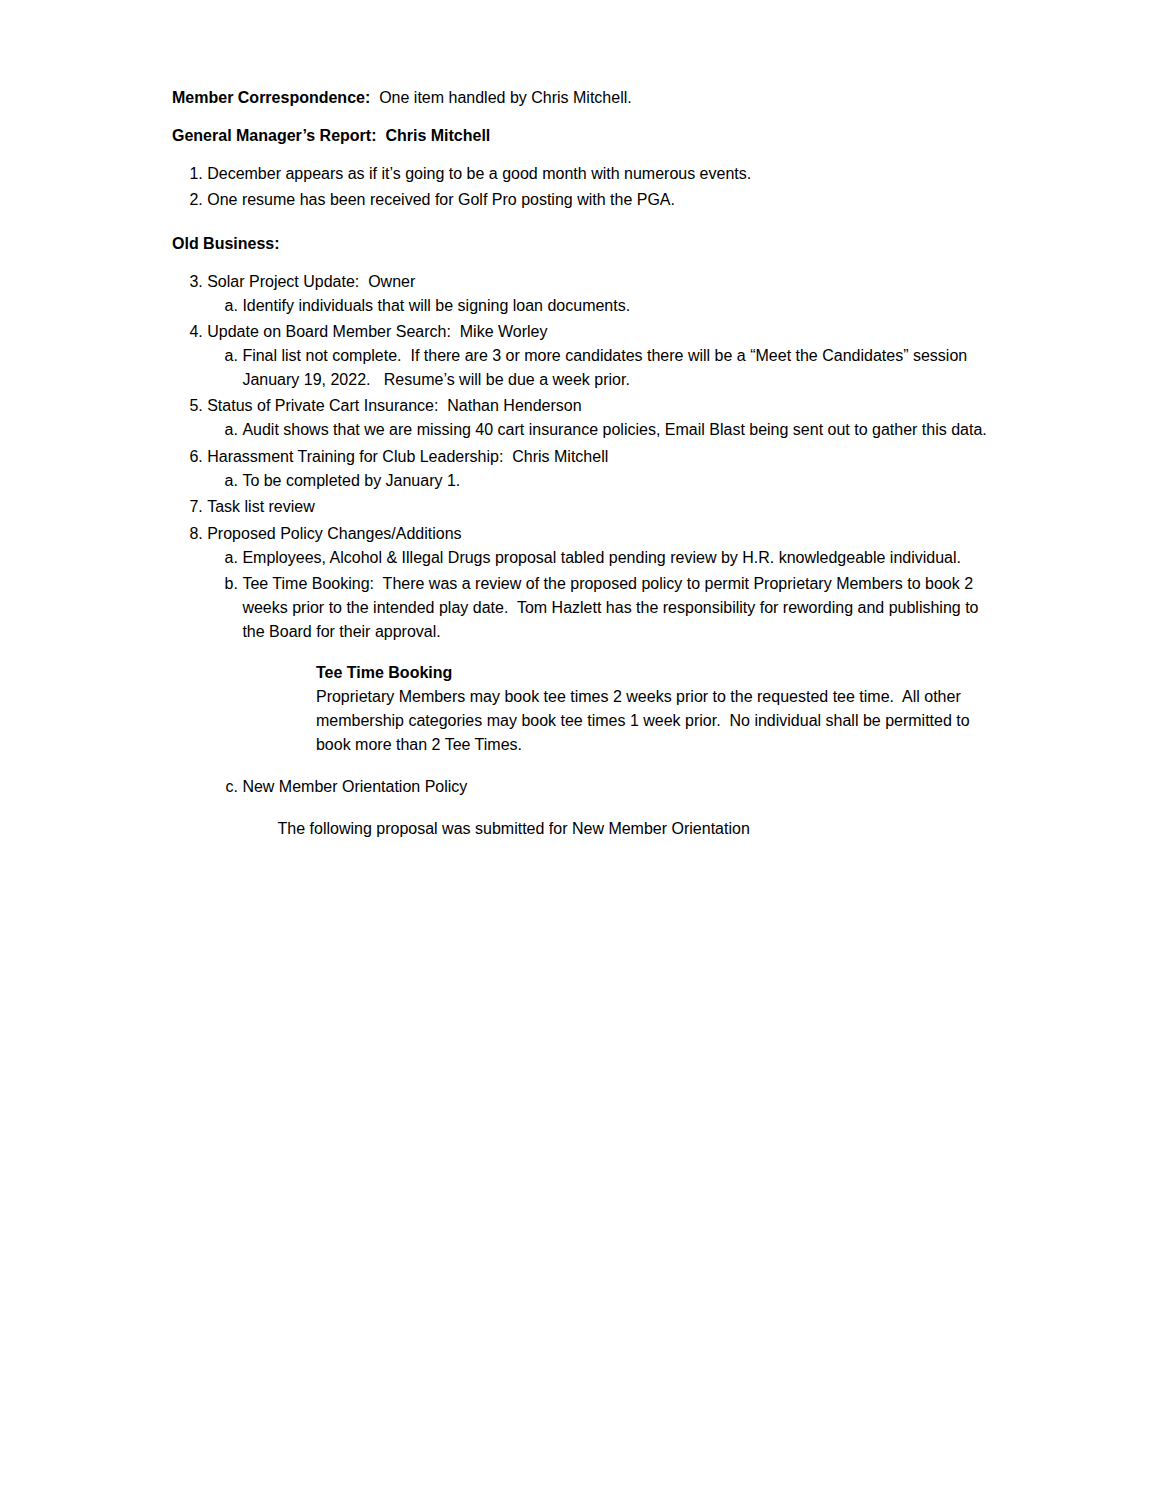Member Correspondence: One item handled by Chris Mitchell.
General Manager’s Report: Chris Mitchell
December appears as if it’s going to be a good month with numerous events.
One resume has been received for Golf Pro posting with the PGA.
Old Business:
Solar Project Update: Owner
Identify individuals that will be signing loan documents.
Update on Board Member Search: Mike Worley
Final list not complete. If there are 3 or more candidates there will be a “Meet the Candidates” session January 19, 2022. Resume’s will be due a week prior.
Status of Private Cart Insurance: Nathan Henderson
Audit shows that we are missing 40 cart insurance policies, Email Blast being sent out to gather this data.
Harassment Training for Club Leadership: Chris Mitchell
To be completed by January 1.
Task list review
Proposed Policy Changes/Additions
Employees, Alcohol & Illegal Drugs proposal tabled pending review by H.R. knowledgeable individual.
Tee Time Booking: There was a review of the proposed policy to permit Proprietary Members to book 2 weeks prior to the intended play date. Tom Hazlett has the responsibility for rewording and publishing to the Board for their approval.
Tee Time Booking
Proprietary Members may book tee times 2 weeks prior to the requested tee time. All other membership categories may book tee times 1 week prior. No individual shall be permitted to book more than 2 Tee Times.
New Member Orientation Policy
The following proposal was submitted for New Member Orientation